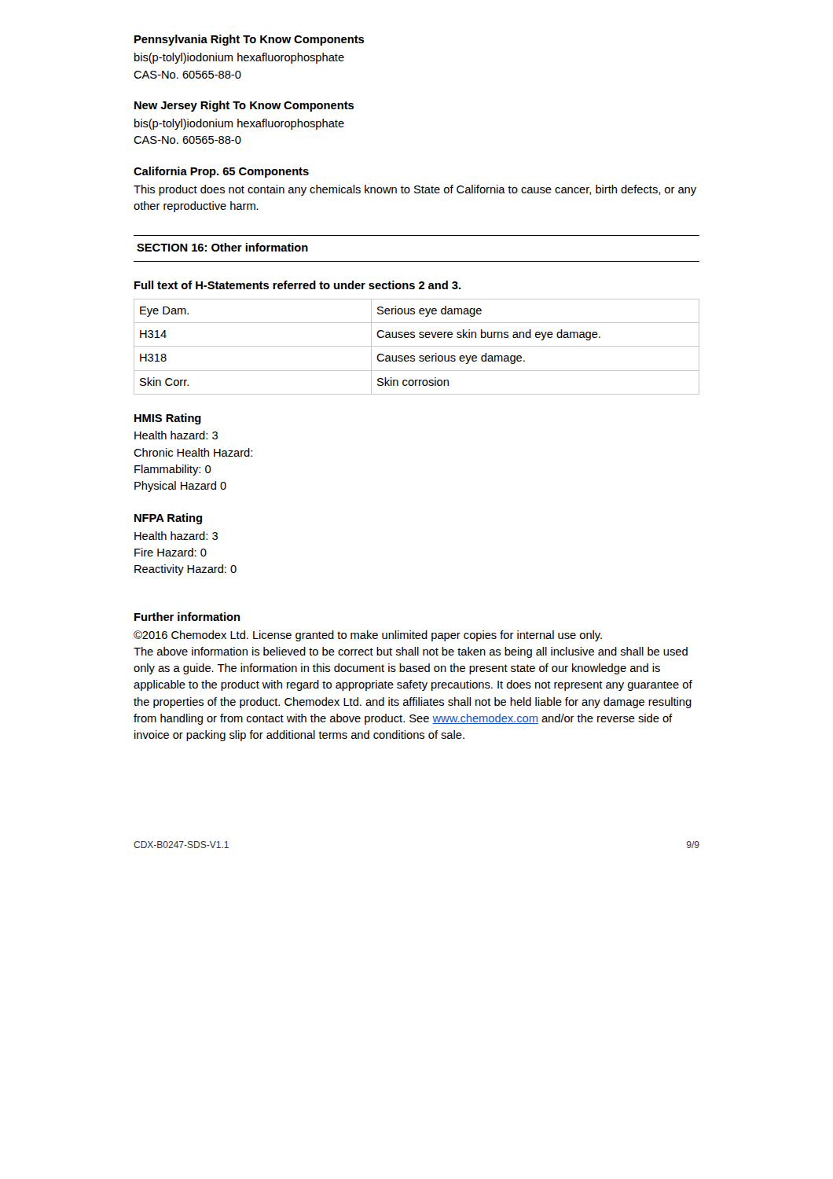Pennsylvania Right To Know Components
bis(p-tolyl)iodonium hexafluorophosphate
CAS-No. 60565-88-0
New Jersey Right To Know Components
bis(p-tolyl)iodonium hexafluorophosphate
CAS-No. 60565-88-0
California Prop. 65 Components
This product does not contain any chemicals known to State of California to cause cancer, birth defects, or any other reproductive harm.
SECTION 16: Other information
Full text of H-Statements referred to under sections 2 and 3.
| Eye Dam. | Serious eye damage |
| H314 | Causes severe skin burns and eye damage. |
| H318 | Causes serious eye damage. |
| Skin Corr. | Skin corrosion |
HMIS Rating
Health hazard: 3
Chronic Health Hazard:
Flammability: 0
Physical Hazard 0
NFPA Rating
Health hazard: 3
Fire Hazard: 0
Reactivity Hazard: 0
Further information
©2016 Chemodex Ltd. License granted to make unlimited paper copies for internal use only.
The above information is believed to be correct but shall not be taken as being all inclusive and shall be used only as a guide. The information in this document is based on the present state of our knowledge and is applicable to the product with regard to appropriate safety precautions. It does not represent any guarantee of the properties of the product. Chemodex Ltd. and its affiliates shall not be held liable for any damage resulting from handling or from contact with the above product. See www.chemodex.com and/or the reverse side of invoice or packing slip for additional terms and conditions of sale.
CDX-B0247-SDS-V1.1
9/9